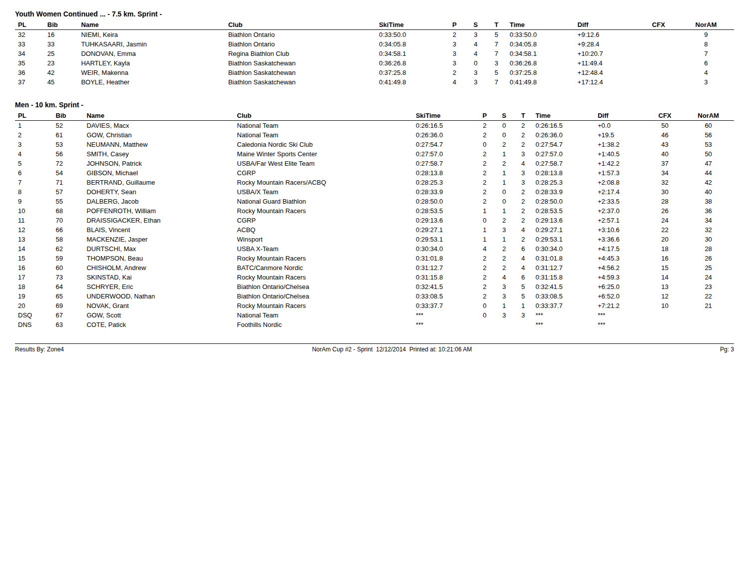Youth Women Continued ... - 7.5 km. Sprint -
| PL | Bib | Name | Club | SkiTime | P | S | T | Time | Diff | CFX | NorAM |
| --- | --- | --- | --- | --- | --- | --- | --- | --- | --- | --- | --- |
| 32 | 16 | NIEMI, Keira | Biathlon Ontario | 0:33:50.0 | 2 | 3 | 5 | 0:33:50.0 | +9:12.6 | | 9 |
| 33 | 33 | TUHKASAARI, Jasmin | Biathlon Ontario | 0:34:05.8 | 3 | 4 | 7 | 0:34:05.8 | +9:28.4 | | 8 |
| 34 | 25 | DONOVAN, Emma | Regina Biathlon Club | 0:34:58.1 | 3 | 4 | 7 | 0:34:58.1 | +10:20.7 | | 7 |
| 35 | 23 | HARTLEY, Kayla | Biathlon Saskatchewan | 0:36:26.8 | 3 | 0 | 3 | 0:36:26.8 | +11:49.4 | | 6 |
| 36 | 42 | WEIR, Makenna | Biathlon Saskatchewan | 0:37:25.8 | 2 | 3 | 5 | 0:37:25.8 | +12:48.4 | | 4 |
| 37 | 45 | BOYLE, Heather | Biathlon Saskatchewan | 0:41:49.8 | 4 | 3 | 7 | 0:41:49.8 | +17:12.4 | | 3 |
Men - 10 km. Sprint -
| PL | Bib | Name | Club | SkiTime | P | S | T | Time | Diff | CFX | NorAM |
| --- | --- | --- | --- | --- | --- | --- | --- | --- | --- | --- | --- |
| 1 | 52 | DAVIES, Macx | National Team | 0:26:16.5 | 2 | 0 | 2 | 0:26:16.5 | +0.0 | 50 | 60 |
| 2 | 61 | GOW, Christian | National Team | 0:26:36.0 | 2 | 0 | 2 | 0:26:36.0 | +19.5 | 46 | 56 |
| 3 | 53 | NEUMANN, Matthew | Caledonia Nordic Ski Club | 0:27:54.7 | 0 | 2 | 2 | 0:27:54.7 | +1:38.2 | 43 | 53 |
| 4 | 56 | SMITH, Casey | Maine Winter Sports Center | 0:27:57.0 | 2 | 1 | 3 | 0:27:57.0 | +1:40.5 | 40 | 50 |
| 5 | 72 | JOHNSON, Patrick | USBA/Far West Elite Team | 0:27:58.7 | 2 | 2 | 4 | 0:27:58.7 | +1:42.2 | 37 | 47 |
| 6 | 54 | GIBSON, Michael | CGRP | 0:28:13.8 | 2 | 1 | 3 | 0:28:13.8 | +1:57.3 | 34 | 44 |
| 7 | 71 | BERTRAND, Guillaume | Rocky Mountain Racers/ACBQ | 0:28:25.3 | 2 | 1 | 3 | 0:28:25.3 | +2:08.8 | 32 | 42 |
| 8 | 57 | DOHERTY, Sean | USBA/X Team | 0:28:33.9 | 2 | 0 | 2 | 0:28:33.9 | +2:17.4 | 30 | 40 |
| 9 | 55 | DALBERG, Jacob | National Guard Biathlon | 0:28:50.0 | 2 | 0 | 2 | 0:28:50.0 | +2:33.5 | 28 | 38 |
| 10 | 68 | POFFENROTH, William | Rocky Mountain Racers | 0:28:53.5 | 1 | 1 | 2 | 0:28:53.5 | +2:37.0 | 26 | 36 |
| 11 | 70 | DRAISSIGACKER, Ethan | CGRP | 0:29:13.6 | 0 | 2 | 2 | 0:29:13.6 | +2:57.1 | 24 | 34 |
| 12 | 66 | BLAIS, Vincent | ACBQ | 0:29:27.1 | 1 | 3 | 4 | 0:29:27.1 | +3:10.6 | 22 | 32 |
| 13 | 58 | MACKENZIE, Jasper | Winsport | 0:29:53.1 | 1 | 1 | 2 | 0:29:53.1 | +3:36.6 | 20 | 30 |
| 14 | 62 | DURTSCHI, Max | USBA X-Team | 0:30:34.0 | 4 | 2 | 6 | 0:30:34.0 | +4:17.5 | 18 | 28 |
| 15 | 59 | THOMPSON, Beau | Rocky Mountain Racers | 0:31:01.8 | 2 | 2 | 4 | 0:31:01.8 | +4:45.3 | 16 | 26 |
| 16 | 60 | CHISHOLM, Andrew | BATC/Canmore Nordic | 0:31:12.7 | 2 | 2 | 4 | 0:31:12.7 | +4:56.2 | 15 | 25 |
| 17 | 73 | SKINSTAD, Kai | Rocky Mountain Racers | 0:31:15.8 | 2 | 4 | 6 | 0:31:15.8 | +4:59.3 | 14 | 24 |
| 18 | 64 | SCHRYER, Eric | Biathlon Ontario/Chelsea | 0:32:41.5 | 2 | 3 | 5 | 0:32:41.5 | +6:25.0 | 13 | 23 |
| 19 | 65 | UNDERWOOD, Nathan | Biathlon Ontario/Chelsea | 0:33:08.5 | 2 | 3 | 5 | 0:33:08.5 | +6:52.0 | 12 | 22 |
| 20 | 69 | NOVAK, Grant | Rocky Mountain Racers | 0:33:37.7 | 0 | 1 | 1 | 0:33:37.7 | +7:21.2 | 10 | 21 |
| DSQ | 67 | GOW, Scott | National Team | *** | 0 | 3 | 3 | *** | *** | | |
| DNS | 63 | COTE, Patick | Foothills Nordic | *** | | | | *** | *** | | |
Results By: Zone4 NorAm Cup #2 - Sprint 12/12/2014 Printed at: 10:21:06 AM Pg: 3